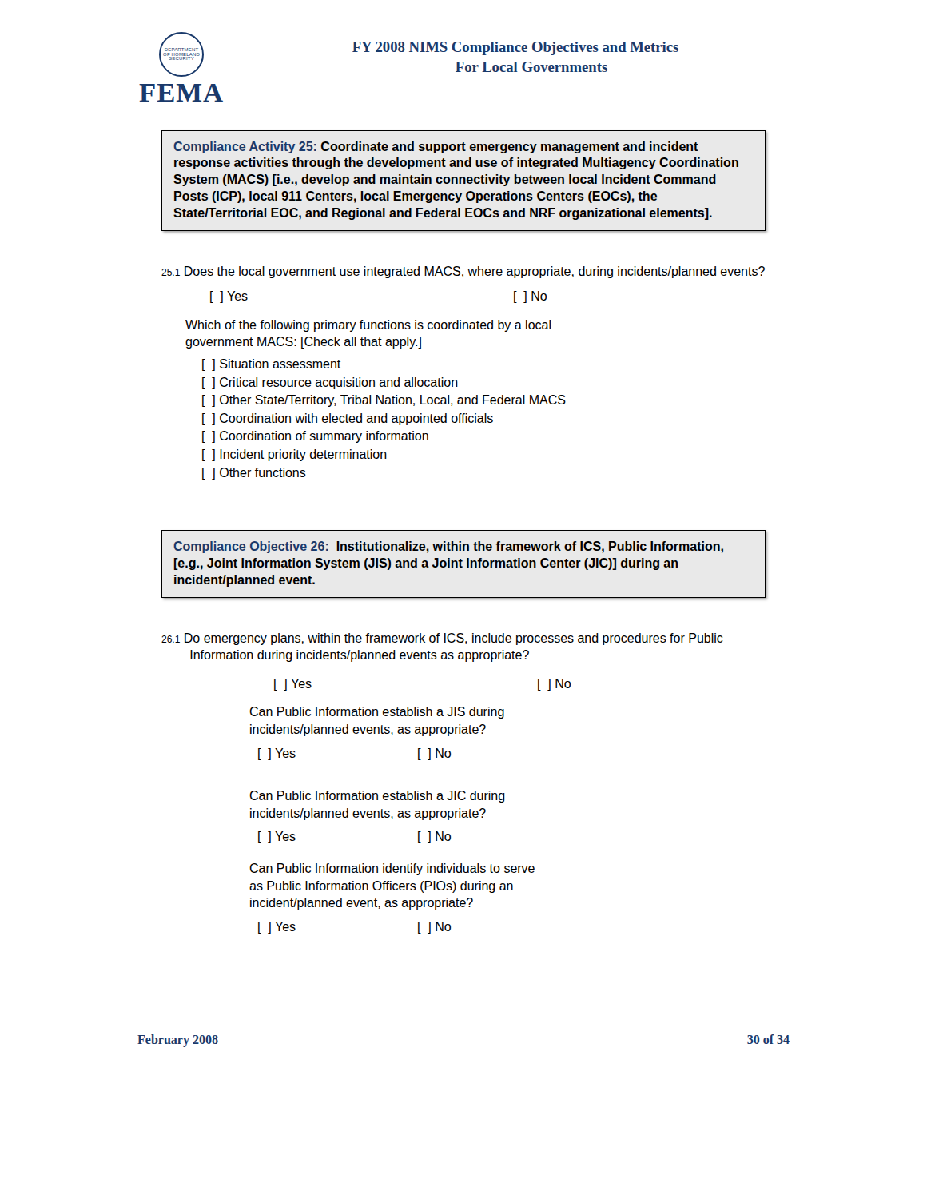DEPARTMENT OF HOMELAND SECURITY
FEMA
FY 2008 NIMS Compliance Objectives and Metrics
For Local Governments
Compliance Activity 25: Coordinate and support emergency management and incident response activities through the development and use of integrated Multiagency Coordination System (MACS) [i.e., develop and maintain connectivity between local Incident Command Posts (ICP), local 911 Centers, local Emergency Operations Centers (EOCs), the State/Territorial EOC, and Regional and Federal EOCs and NRF organizational elements].
25.1 Does the local government use integrated MACS, where appropriate, during incidents/planned events?
[ ] Yes
[ ] No
Which of the following primary functions is coordinated by a local
government MACS: [Check all that apply.]
[ ] Situation assessment
[ ] Critical resource acquisition and allocation
[ ] Other State/Territory, Tribal Nation, Local, and Federal MACS
[ ] Coordination with elected and appointed officials
[ ] Coordination of summary information
[ ] Incident priority determination
[ ] Other functions
Compliance Objective 26: Institutionalize, within the framework of ICS, Public Information, [e.g., Joint Information System (JIS) and a Joint Information Center (JIC)] during an incident/planned event.
26.1 Do emergency plans, within the framework of ICS, include processes and procedures for Public Information during incidents/planned events as appropriate?
[ ] Yes
[ ] No
Can Public Information establish a JIS during
incidents/planned events, as appropriate?
[ ] Yes[ ] No
Can Public Information establish a JIC during
incidents/planned events, as appropriate?
[ ] Yes[ ] No
Can Public Information identify individuals to serve
as Public Information Officers (PIOs) during an
incident/planned event, as appropriate?
[ ] Yes[ ] No
February 2008
30 of 34